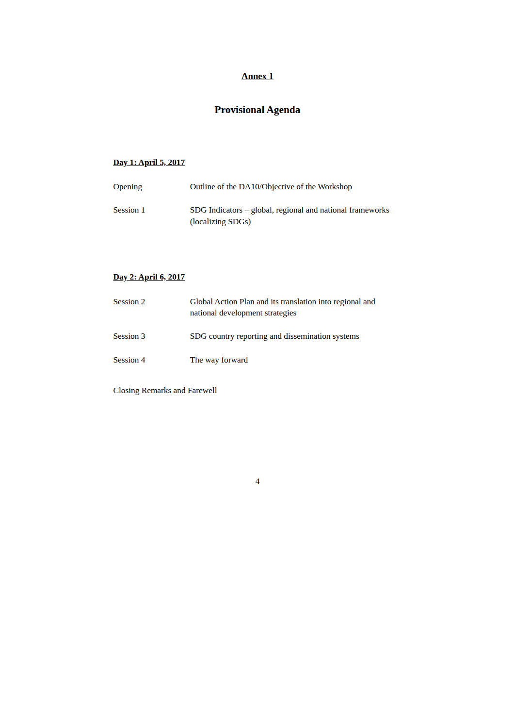Annex 1
Provisional Agenda
Day 1: April 5, 2017
| Opening | Outline of the DA10/Objective of the Workshop |
| Session 1 | SDG Indicators – global, regional and national frameworks (localizing SDGs) |
Day 2: April 6, 2017
| Session 2 | Global Action Plan and its translation into regional and national development strategies |
| Session 3 | SDG country reporting and dissemination systems |
| Session 4 | The way forward |
Closing Remarks and Farewell
4